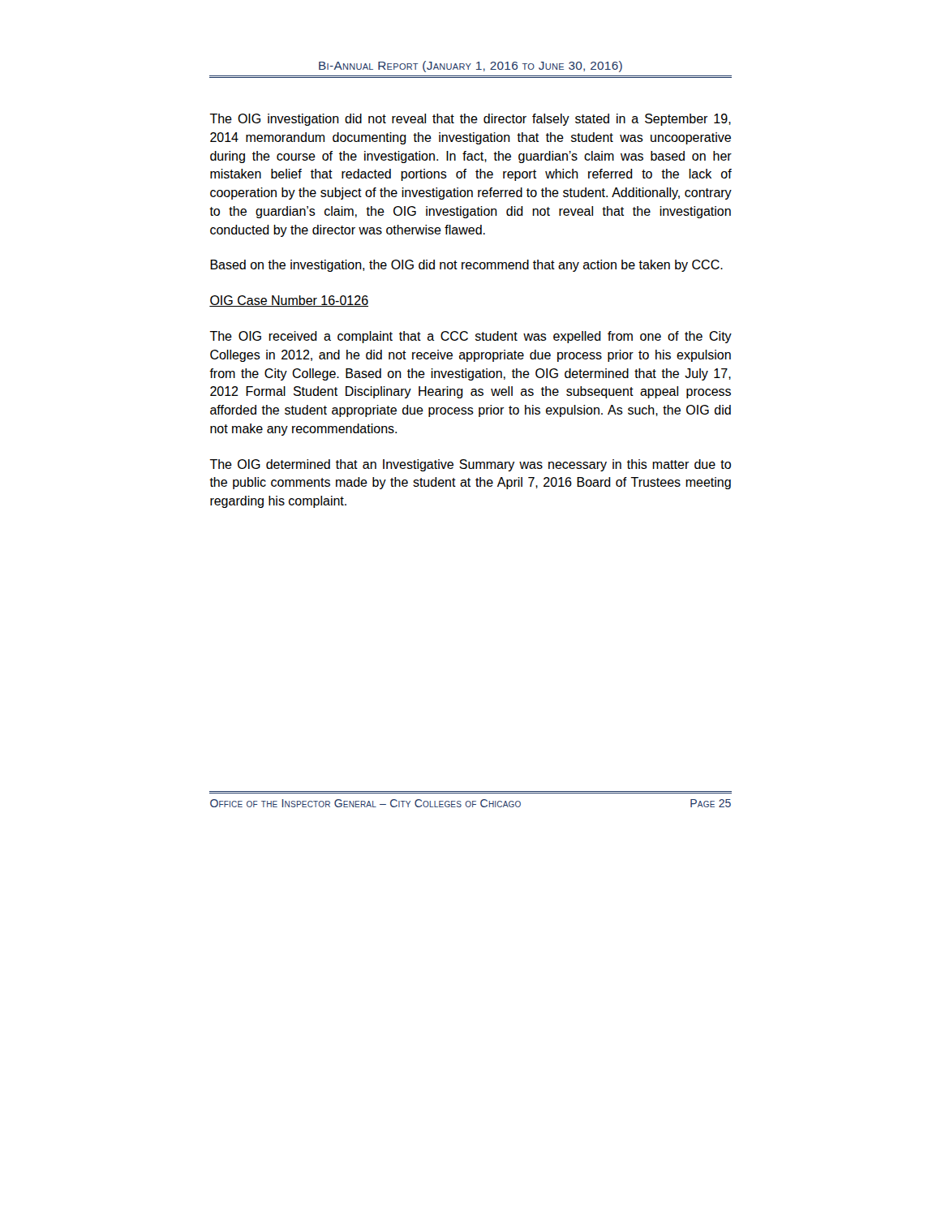Bi-Annual Report (January 1, 2016 to June 30, 2016)
The OIG investigation did not reveal that the director falsely stated in a September 19, 2014 memorandum documenting the investigation that the student was uncooperative during the course of the investigation. In fact, the guardian’s claim was based on her mistaken belief that redacted portions of the report which referred to the lack of cooperation by the subject of the investigation referred to the student. Additionally, contrary to the guardian’s claim, the OIG investigation did not reveal that the investigation conducted by the director was otherwise flawed.
Based on the investigation, the OIG did not recommend that any action be taken by CCC.
OIG Case Number 16-0126
The OIG received a complaint that a CCC student was expelled from one of the City Colleges in 2012, and he did not receive appropriate due process prior to his expulsion from the City College. Based on the investigation, the OIG determined that the July 17, 2012 Formal Student Disciplinary Hearing as well as the subsequent appeal process afforded the student appropriate due process prior to his expulsion. As such, the OIG did not make any recommendations.
The OIG determined that an Investigative Summary was necessary in this matter due to the public comments made by the student at the April 7, 2016 Board of Trustees meeting regarding his complaint.
Office of the Inspector General – City Colleges of Chicago Page 25